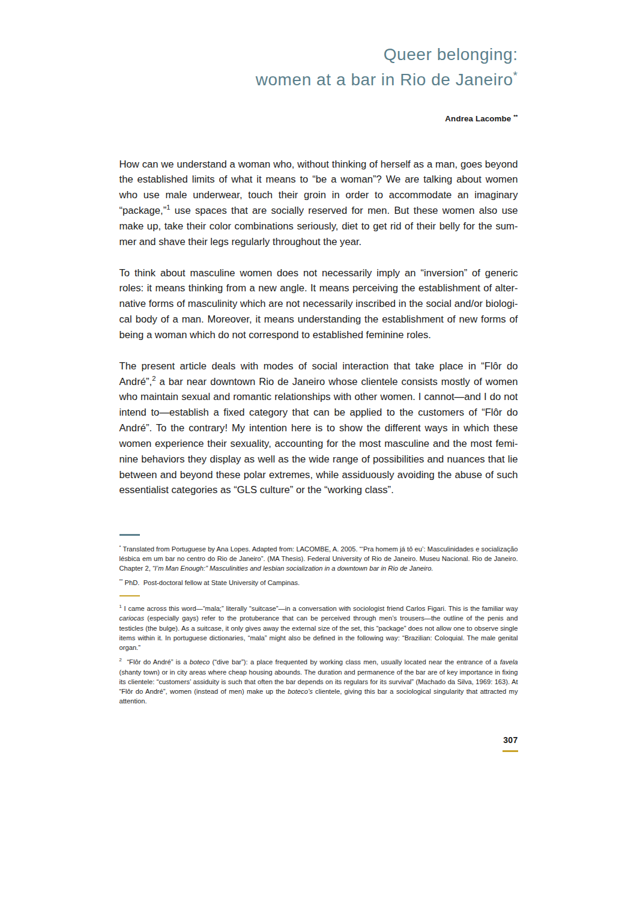Queer belonging:women at a bar in Rio de Janeiro*
Andrea Lacombe **
How can we understand a woman who, without thinking of herself as a man, goes beyond the established limits of what it means to “be a woman”? We are talking about women who use male underwear, touch their groin in order to accommodate an imaginary “package,”1 use spaces that are socially reserved for men. But these women also use make up, take their color combinations seriously, diet to get rid of their belly for the summer and shave their legs regularly throughout the year.
To think about masculine women does not necessarily imply an “inversion” of generic roles: it means thinking from a new angle. It means perceiving the establishment of alternative forms of masculinity which are not necessarily inscribed in the social and/or biological body of a man. Moreover, it means understanding the establishment of new forms of being a woman which do not correspond to established feminine roles.
The present article deals with modes of social interaction that take place in “Flôr do André”,2 a bar near downtown Rio de Janeiro whose clientele consists mostly of women who maintain sexual and romantic relationships with other women. I cannot—and I do not intend to—establish a fixed category that can be applied to the customers of “Flôr do André”. To the contrary! My intention here is to show the different ways in which these women experience their sexuality, accounting for the most masculine and the most feminine behaviors they display as well as the wide range of possibilities and nuances that lie between and beyond these polar extremes, while assiduously avoiding the abuse of such essentialist categories as “GLS culture” or the “working class”.
* Translated from Portuguese by Ana Lopes. Adapted from: LACOMBE, A. 2005. “‘Pra homem já tô eu’: Masculinidades e socialização lésbica em um bar no centro do Rio de Janeiro”. (MA Thesis). Federal University of Rio de Janeiro. Museu Nacional. Rio de Janeiro. Chapter 2, “I’m Man Enough:” Masculinities and lesbian socialization in a downtown bar in Rio de Janeiro.
** PhD. Post-doctoral fellow at State University of Campinas.
1 I came across this word—“mala;” literally “suitcase”—in a conversation with sociologist friend Carlos Figari. This is the familiar way cariocas (especially gays) refer to the protuberance that can be perceived through men’s trousers—the outline of the penis and testicles (the bulge). As a suitcase, it only gives away the external size of the set, this “package” does not allow one to observe single items within it. In portuguese dictionaries, “mala” might also be defined in the following way: “Brazilian: Coloquial. The male genital organ.”
2 “Flôr do André” is a boteco (“dive bar”): a place frequented by working class men, usually located near the entrance of a favela (shanty town) or in city areas where cheap housing abounds. The duration and permanence of the bar are of key importance in fixing its clientele: “customers’ assiduity is such that often the bar depends on its regulars for its survival” (Machado da Silva, 1969: 163). At “Flôr do André”, women (instead of men) make up the boteco’s clientele, giving this bar a sociological singularity that attracted my attention.
307